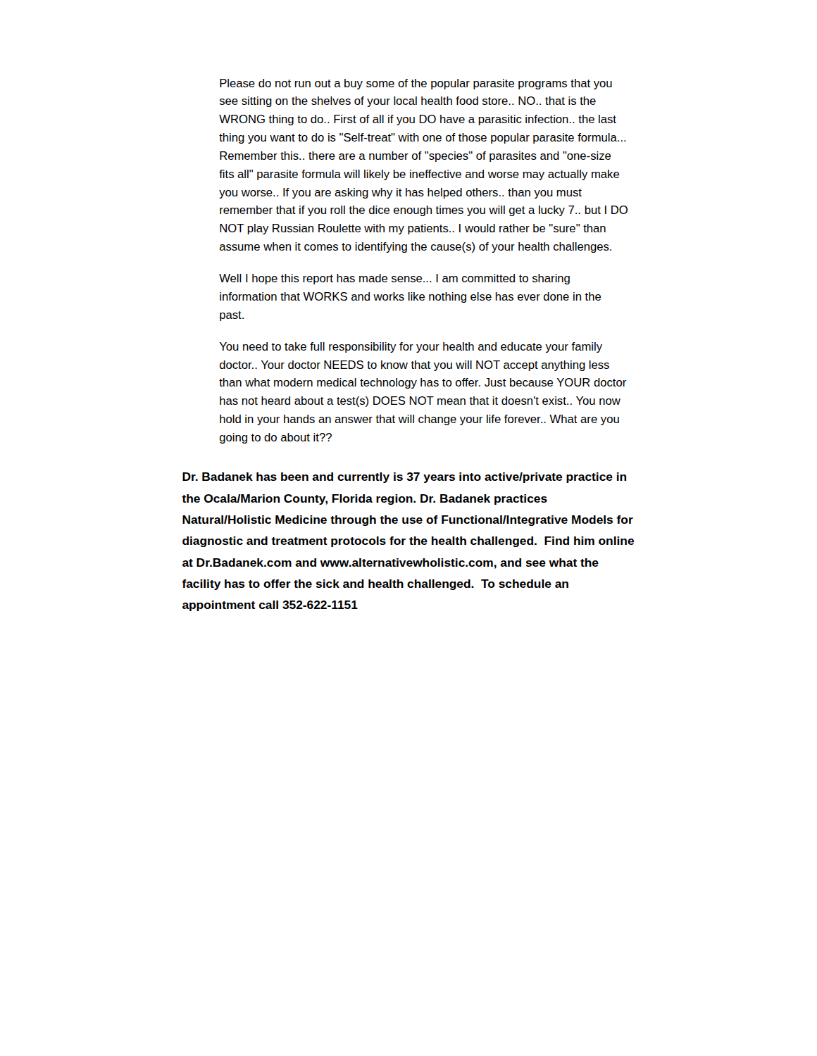Please do not run out a buy some of the popular parasite programs that you see sitting on the shelves of your local health food store.. NO.. that is the WRONG thing to do.. First of all if you DO have a parasitic infection.. the last thing you want to do is "Self-treat" with one of those popular parasite formula... Remember this.. there are a number of "species" of parasites and "one-size fits all" parasite formula will likely be ineffective and worse may actually make you worse.. If you are asking why it has helped others.. than you must remember that if you roll the dice enough times you will get a lucky 7.. but I DO NOT play Russian Roulette with my patients.. I would rather be "sure" than assume when it comes to identifying the cause(s) of your health challenges.
Well I hope this report has made sense... I am committed to sharing information that WORKS and works like nothing else has ever done in the past.
You need to take full responsibility for your health and educate your family doctor.. Your doctor NEEDS to know that you will NOT accept anything less than what modern medical technology has to offer. Just because YOUR doctor has not heard about a test(s) DOES NOT mean that it doesn't exist.. You now hold in your hands an answer that will change your life forever.. What are you going to do about it??
Dr. Badanek has been and currently is 37 years into active/private practice in the Ocala/Marion County, Florida region. Dr. Badanek practices Natural/Holistic Medicine through the use of Functional/Integrative Models for diagnostic and treatment protocols for the health challenged. Find him online at Dr.Badanek.com and www.alternativewholistic.com, and see what the facility has to offer the sick and health challenged. To schedule an appointment call 352-622-1151